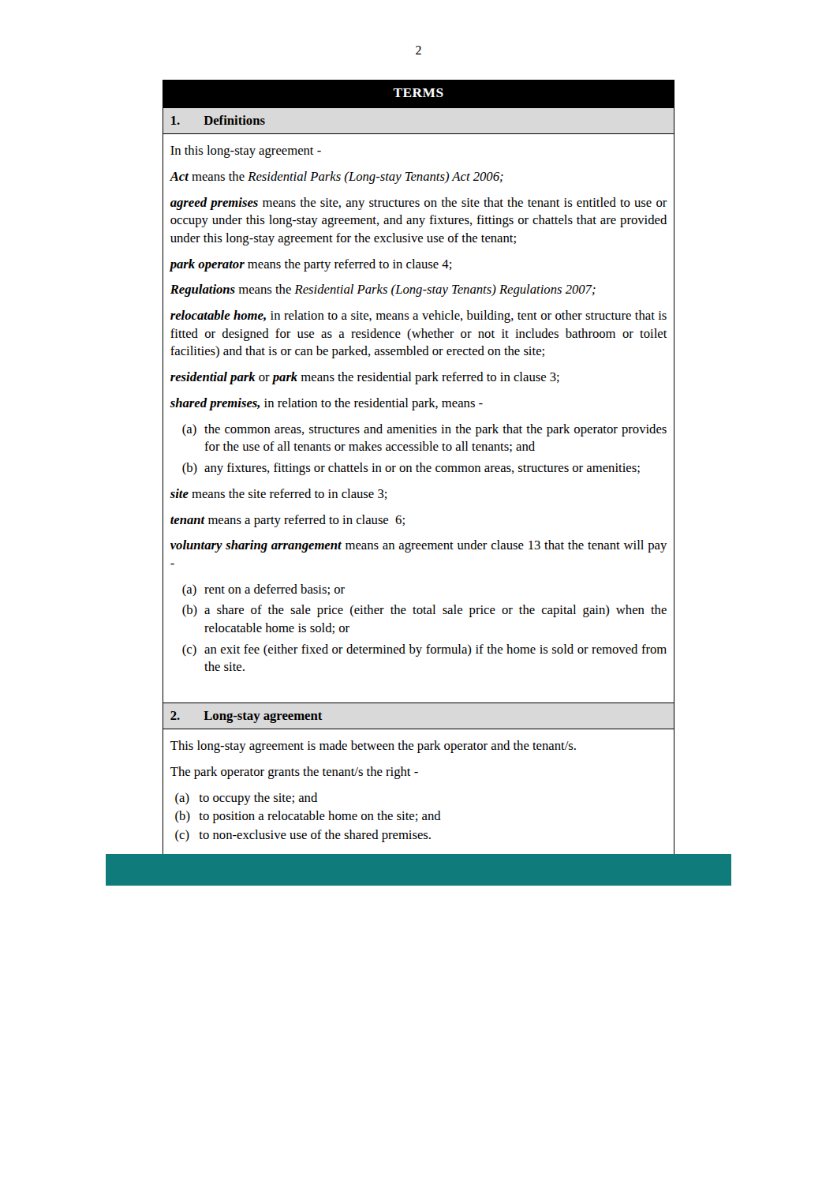2
TERMS
1. Definitions
In this long-stay agreement -
Act means the Residential Parks (Long-stay Tenants) Act 2006;
agreed premises means the site, any structures on the site that the tenant is entitled to use or occupy under this long-stay agreement, and any fixtures, fittings or chattels that are provided under this long-stay agreement for the exclusive use of the tenant;
park operator means the party referred to in clause 4;
Regulations means the Residential Parks (Long-stay Tenants) Regulations 2007;
relocatable home, in relation to a site, means a vehicle, building, tent or other structure that is fitted or designed for use as a residence (whether or not it includes bathroom or toilet facilities) and that is or can be parked, assembled or erected on the site;
residential park or park means the residential park referred to in clause 3;
shared premises, in relation to the residential park, means -
(a) the common areas, structures and amenities in the park that the park operator provides for the use of all tenants or makes accessible to all tenants; and
(b) any fixtures, fittings or chattels in or on the common areas, structures or amenities;
site means the site referred to in clause 3;
tenant means a party referred to in clause 6;
voluntary sharing arrangement means an agreement under clause 13 that the tenant will pay -
(a) rent on a deferred basis; or
(b) a share of the sale price (either the total sale price or the capital gain) when the relocatable home is sold; or
(c) an exit fee (either fixed or determined by formula) if the home is sold or removed from the site.
2. Long-stay agreement
This long-stay agreement is made between the park operator and the tenant/s.
The park operator grants the tenant/s the right -
(a) to occupy the site; and
(b) to position a relocatable home on the site; and
(c) to non-exclusive use of the shared premises.